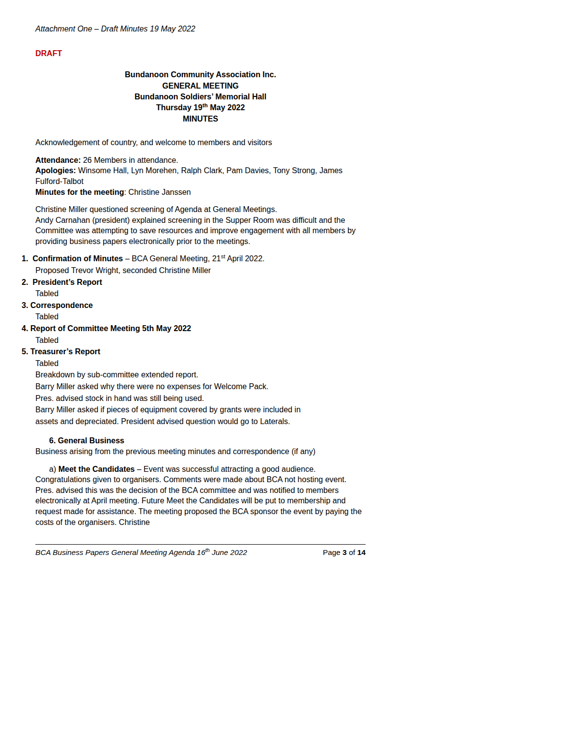Attachment One – Draft Minutes 19 May 2022
DRAFT
Bundanoon Community Association Inc.
GENERAL MEETING
Bundanoon Soldiers’ Memorial Hall
Thursday 19th May 2022
MINUTES
Acknowledgement of country, and welcome to members and visitors
Attendance: 26 Members in attendance.
Apologies: Winsome Hall, Lyn Morehen, Ralph Clark, Pam Davies, Tony Strong, James Fulford-Talbot
Minutes for the meeting: Christine Janssen
Christine Miller questioned screening of Agenda at General Meetings.
Andy Carnahan (president) explained screening in the Supper Room was difficult and the Committee was attempting to save resources and improve engagement with all members by providing business papers electronically prior to the meetings.
1. Confirmation of Minutes – BCA General Meeting, 21st April 2022.
Proposed Trevor Wright, seconded Christine Miller
2. President’s Report
Tabled
3. Correspondence
Tabled
4. Report of Committee Meeting 5th May 2022
Tabled
5. Treasurer’s Report
Tabled
Breakdown by sub-committee extended report.
Barry Miller asked why there were no expenses for Welcome Pack.
Pres. advised stock in hand was still being used.
Barry Miller asked if pieces of equipment covered by grants were included in
assets and depreciated. President advised question would go to Laterals.
6. General Business
Business arising from the previous meeting minutes and correspondence (if any)
a) Meet the Candidates – Event was successful attracting a good audience. Congratulations given to organisers. Comments were made about BCA not hosting event. Pres. advised this was the decision of the BCA committee and was notified to members electronically at April meeting. Future Meet the Candidates will be put to membership and request made for assistance. The meeting proposed the BCA sponsor the event by paying the costs of the organisers. Christine
BCA Business Papers General Meeting Agenda 16th June 2022 Page 3 of 14